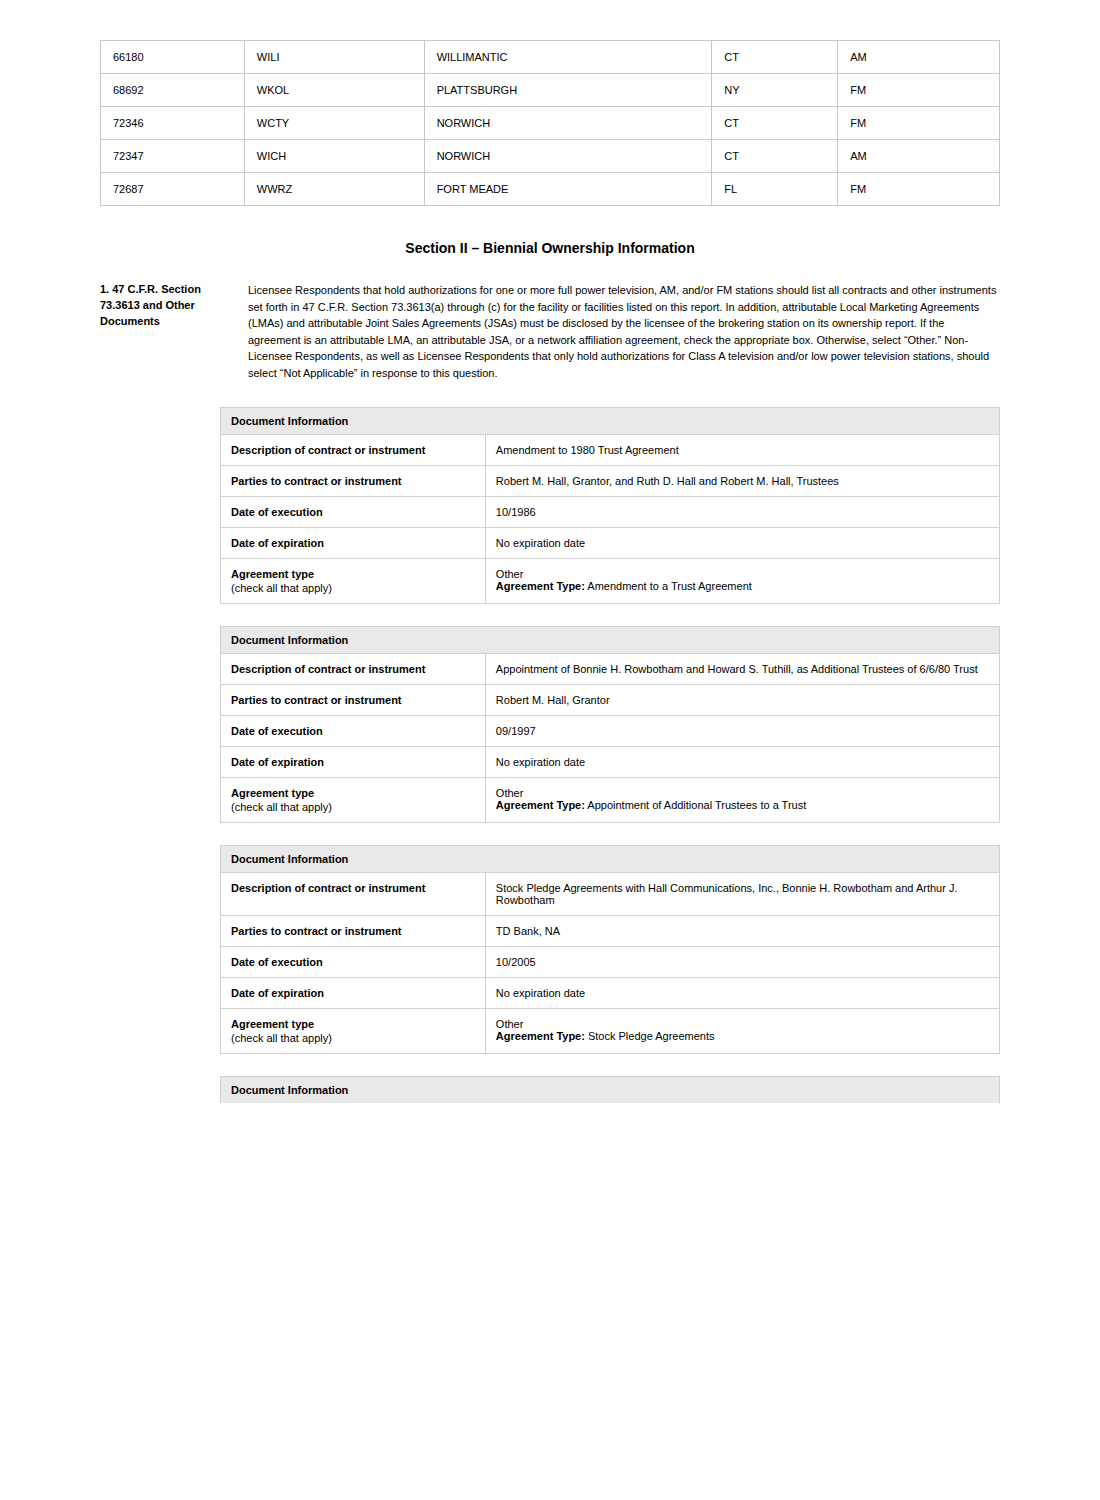| 66180 | WILI | WILLIMANTIC | CT | AM |
| 68692 | WKOL | PLATTSBURGH | NY | FM |
| 72346 | WCTY | NORWICH | CT | FM |
| 72347 | WICH | NORWICH | CT | AM |
| 72687 | WWRZ | FORT MEADE | FL | FM |
Section II – Biennial Ownership Information
1. 47 C.F.R. Section 73.3613 and Other Documents
Licensee Respondents that hold authorizations for one or more full power television, AM, and/or FM stations should list all contracts and other instruments set forth in 47 C.F.R. Section 73.3613(a) through (c) for the facility or facilities listed on this report. In addition, attributable Local Marketing Agreements (LMAs) and attributable Joint Sales Agreements (JSAs) must be disclosed by the licensee of the brokering station on its ownership report. If the agreement is an attributable LMA, an attributable JSA, or a network affiliation agreement, check the appropriate box. Otherwise, select “Other.” Non-Licensee Respondents, as well as Licensee Respondents that only hold authorizations for Class A television and/or low power television stations, should select “Not Applicable” in response to this question.
Document Information
| Description of contract or instrument | Amendment to 1980 Trust Agreement |
| Parties to contract or instrument | Robert M. Hall, Grantor, and Ruth D. Hall and Robert M. Hall, Trustees |
| Date of execution | 10/1986 |
| Date of expiration | No expiration date |
| Agreement type (check all that apply) | Other Agreement Type: Amendment to a Trust Agreement |
Document Information
| Description of contract or instrument | Appointment of Bonnie H. Rowbotham and Howard S. Tuthill, as Additional Trustees of 6/6/80 Trust |
| Parties to contract or instrument | Robert M. Hall, Grantor |
| Date of execution | 09/1997 |
| Date of expiration | No expiration date |
| Agreement type (check all that apply) | Other Agreement Type: Appointment of Additional Trustees to a Trust |
Document Information
| Description of contract or instrument | Stock Pledge Agreements with Hall Communications, Inc., Bonnie H. Rowbotham and Arthur J. Rowbotham |
| Parties to contract or instrument | TD Bank, NA |
| Date of execution | 10/2005 |
| Date of expiration | No expiration date |
| Agreement type (check all that apply) | Other Agreement Type: Stock Pledge Agreements |
Document Information